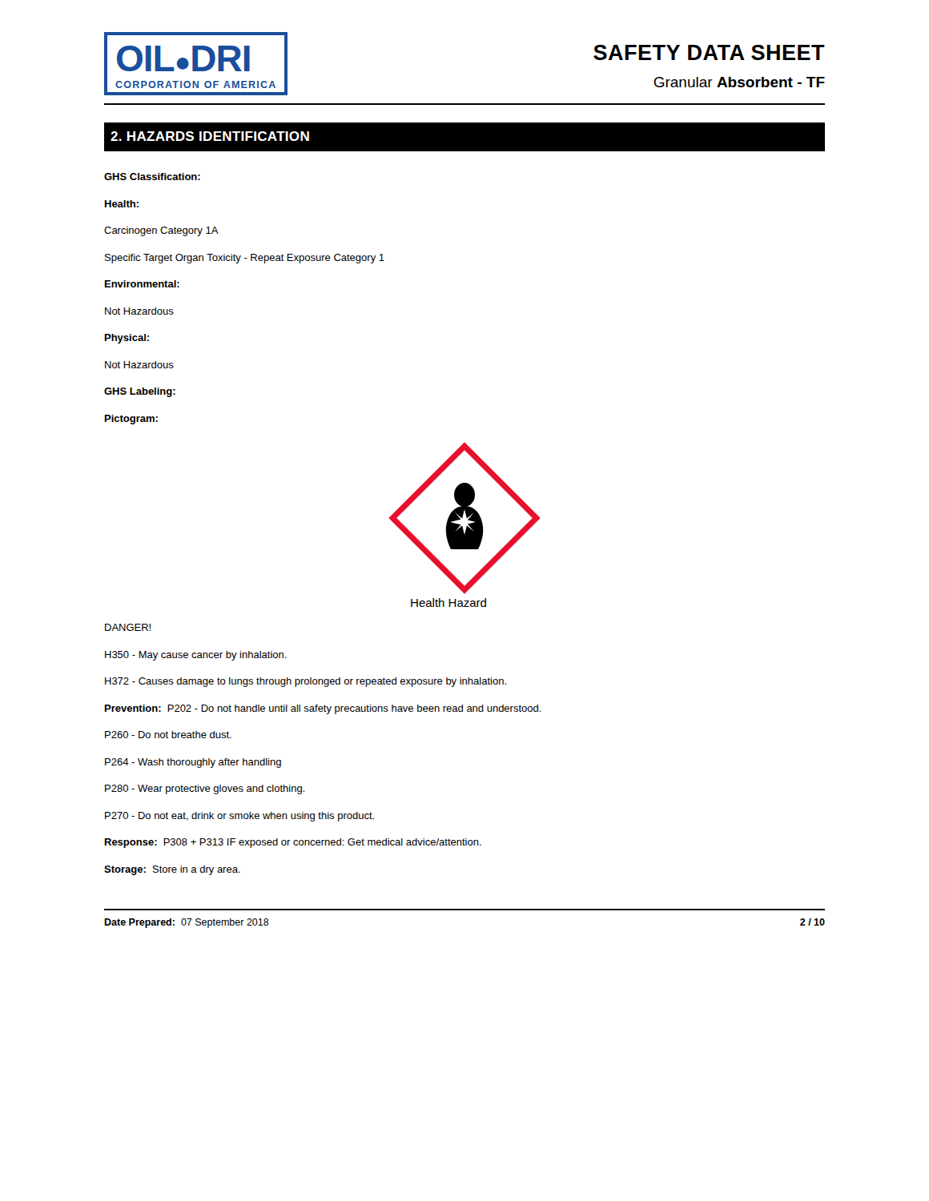OIL●DRI
CORPORATION OF AMERICA
SAFETY DATA SHEET
Granular Absorbent - TF
2. HAZARDS IDENTIFICATION
GHS Classification:
Health:
Carcinogen Category 1A
Specific Target Organ Toxicity - Repeat Exposure Category 1
Environmental:
Not Hazardous
Physical:
Not Hazardous
GHS Labeling:
Pictogram:
Health Hazard
DANGER!
H350 - May cause cancer by inhalation.
H372 - Causes damage to lungs through prolonged or repeated exposure by inhalation.
Prevention: P202 - Do not handle until all safety precautions have been read and understood.
P260 - Do not breathe dust.
P264 - Wash thoroughly after handling
P280 - Wear protective gloves and clothing.
P270 - Do not eat, drink or smoke when using this product.
Response: P308 + P313 IF exposed or concerned: Get medical advice/attention.
Storage: Store in a dry area.
Date Prepared: 07 September 2018
2 / 10